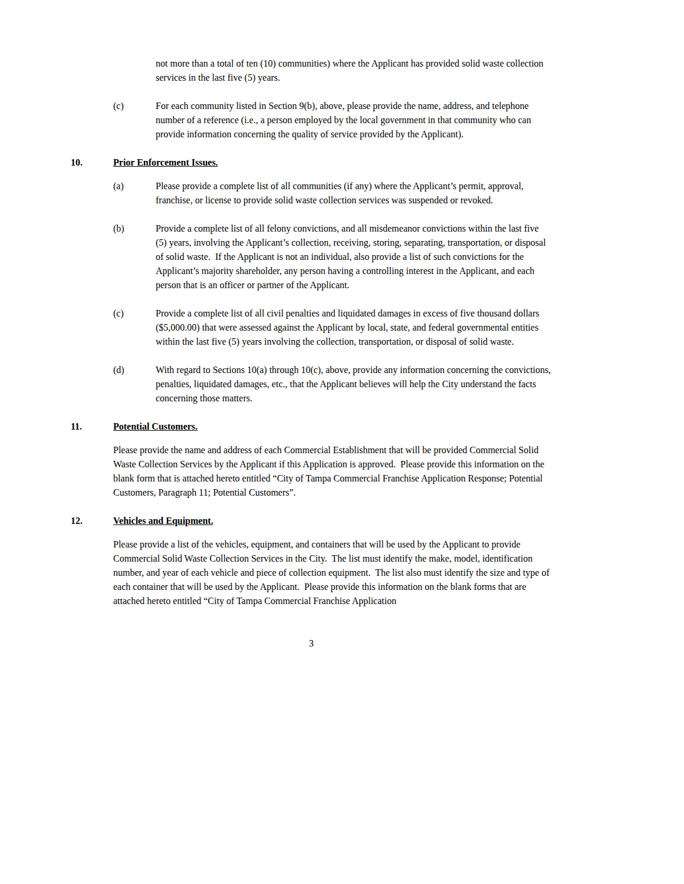not more than a total of ten (10) communities) where the Applicant has provided solid waste collection services in the last five (5) years.
(c)
For each community listed in Section 9(b), above, please provide the name, address, and telephone number of a reference (i.e., a person employed by the local government in that community who can provide information concerning the quality of service provided by the Applicant).
10.
Prior Enforcement Issues.
(a)
Please provide a complete list of all communities (if any) where the Applicant’s permit, approval, franchise, or license to provide solid waste collection services was suspended or revoked.
(b)
Provide a complete list of all felony convictions, and all misdemeanor convictions within the last five (5) years, involving the Applicant’s collection, receiving, storing, separating, transportation, or disposal of solid waste. If the Applicant is not an individual, also provide a list of such convictions for the Applicant’s majority shareholder, any person having a controlling interest in the Applicant, and each person that is an officer or partner of the Applicant.
(c)
Provide a complete list of all civil penalties and liquidated damages in excess of five thousand dollars ($5,000.00) that were assessed against the Applicant by local, state, and federal governmental entities within the last five (5) years involving the collection, transportation, or disposal of solid waste.
(d)
With regard to Sections 10(a) through 10(c), above, provide any information concerning the convictions, penalties, liquidated damages, etc., that the Applicant believes will help the City understand the facts concerning those matters.
11.
Potential Customers.
Please provide the name and address of each Commercial Establishment that will be provided Commercial Solid Waste Collection Services by the Applicant if this Application is approved. Please provide this information on the blank form that is attached hereto entitled “City of Tampa Commercial Franchise Application Response; Potential Customers, Paragraph 11; Potential Customers”.
12.
Vehicles and Equipment.
Please provide a list of the vehicles, equipment, and containers that will be used by the Applicant to provide Commercial Solid Waste Collection Services in the City. The list must identify the make, model, identification number, and year of each vehicle and piece of collection equipment. The list also must identify the size and type of each container that will be used by the Applicant. Please provide this information on the blank forms that are attached hereto entitled “City of Tampa Commercial Franchise Application
3